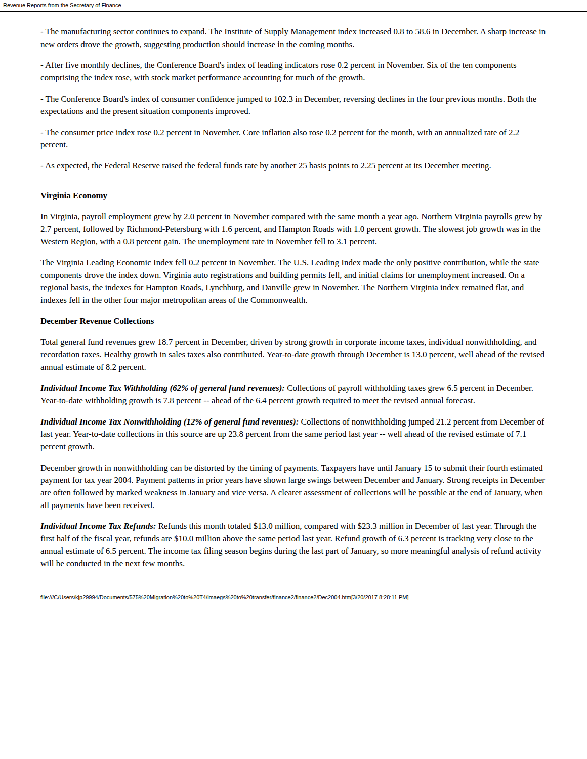Revenue Reports from the Secretary of Finance
- The manufacturing sector continues to expand. The Institute of Supply Management index increased 0.8 to 58.6 in December. A sharp increase in new orders drove the growth, suggesting production should increase in the coming months.
- After five monthly declines, the Conference Board's index of leading indicators rose 0.2 percent in November. Six of the ten components comprising the index rose, with stock market performance accounting for much of the growth.
- The Conference Board's index of consumer confidence jumped to 102.3 in December, reversing declines in the four previous months. Both the expectations and the present situation components improved.
- The consumer price index rose 0.2 percent in November. Core inflation also rose 0.2 percent for the month, with an annualized rate of 2.2 percent.
- As expected, the Federal Reserve raised the federal funds rate by another 25 basis points to 2.25 percent at its December meeting.
Virginia Economy
In Virginia, payroll employment grew by 2.0 percent in November compared with the same month a year ago. Northern Virginia payrolls grew by 2.7 percent, followed by Richmond-Petersburg with 1.6 percent, and Hampton Roads with 1.0 percent growth. The slowest job growth was in the Western Region, with a 0.8 percent gain. The unemployment rate in November fell to 3.1 percent.
The Virginia Leading Economic Index fell 0.2 percent in November. The U.S. Leading Index made the only positive contribution, while the state components drove the index down. Virginia auto registrations and building permits fell, and initial claims for unemployment increased. On a regional basis, the indexes for Hampton Roads, Lynchburg, and Danville grew in November. The Northern Virginia index remained flat, and indexes fell in the other four major metropolitan areas of the Commonwealth.
December Revenue Collections
Total general fund revenues grew 18.7 percent in December, driven by strong growth in corporate income taxes, individual nonwithholding, and recordation taxes. Healthy growth in sales taxes also contributed. Year-to-date growth through December is 13.0 percent, well ahead of the revised annual estimate of 8.2 percent.
Individual Income Tax Withholding (62% of general fund revenues): Collections of payroll withholding taxes grew 6.5 percent in December. Year-to-date withholding growth is 7.8 percent -- ahead of the 6.4 percent growth required to meet the revised annual forecast.
Individual Income Tax Nonwithholding (12% of general fund revenues): Collections of nonwithholding jumped 21.2 percent from December of last year. Year-to-date collections in this source are up 23.8 percent from the same period last year -- well ahead of the revised estimate of 7.1 percent growth.
December growth in nonwithholding can be distorted by the timing of payments. Taxpayers have until January 15 to submit their fourth estimated payment for tax year 2004. Payment patterns in prior years have shown large swings between December and January. Strong receipts in December are often followed by marked weakness in January and vice versa. A clearer assessment of collections will be possible at the end of January, when all payments have been received.
Individual Income Tax Refunds: Refunds this month totaled $13.0 million, compared with $23.3 million in December of last year. Through the first half of the fiscal year, refunds are $10.0 million above the same period last year. Refund growth of 6.3 percent is tracking very close to the annual estimate of 6.5 percent. The income tax filing season begins during the last part of January, so more meaningful analysis of refund activity will be conducted in the next few months.
file:///C/Users/kjp29994/Documents/575%20Migration%20to%20T4/imaegs%20to%20transfer/finance2/finance2/Dec2004.htm[3/20/2017 8:28:11 PM]